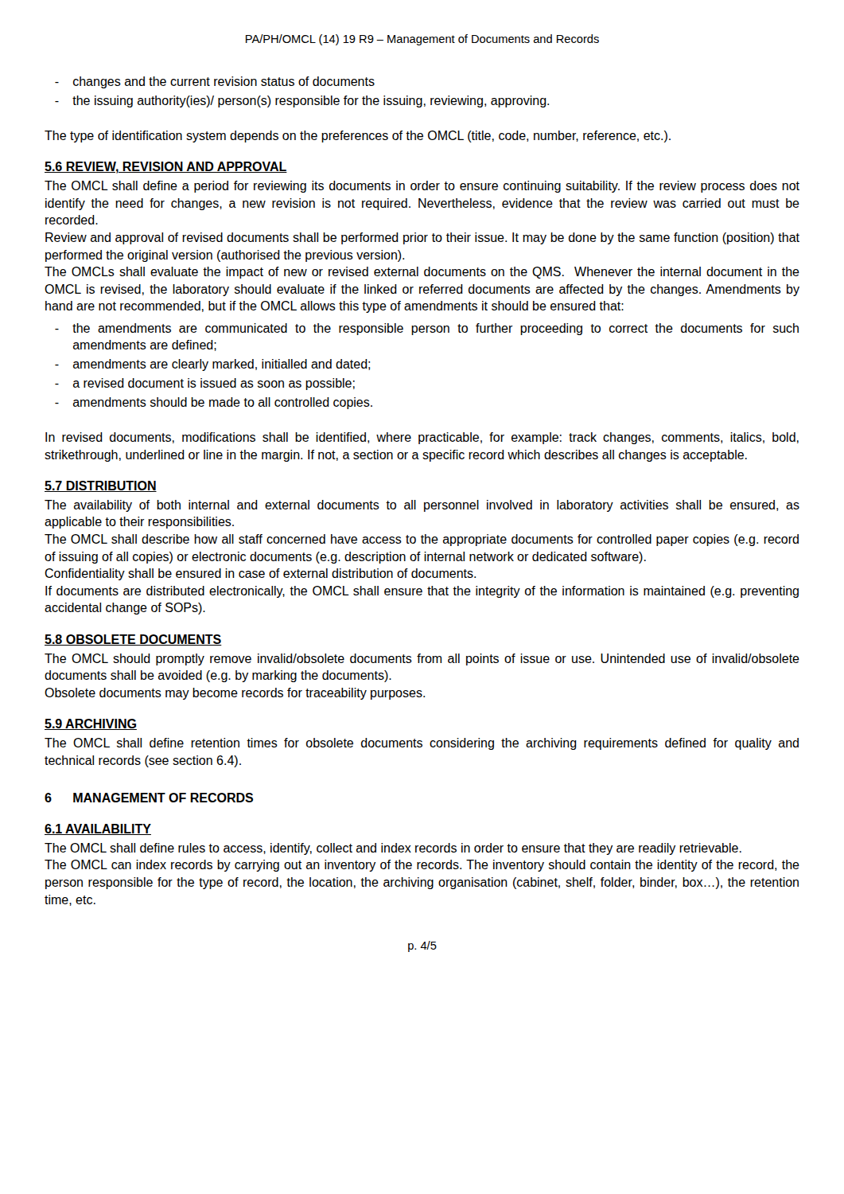PA/PH/OMCL (14) 19 R9 – Management of Documents and Records
changes and the current revision status of documents
the issuing authority(ies)/ person(s) responsible for the issuing, reviewing, approving.
The type of identification system depends on the preferences of the OMCL (title, code, number, reference, etc.).
5.6 REVIEW, REVISION AND APPROVAL
The OMCL shall define a period for reviewing its documents in order to ensure continuing suitability. If the review process does not identify the need for changes, a new revision is not required. Nevertheless, evidence that the review was carried out must be recorded.
Review and approval of revised documents shall be performed prior to their issue. It may be done by the same function (position) that performed the original version (authorised the previous version).
The OMCLs shall evaluate the impact of new or revised external documents on the QMS. Whenever the internal document in the OMCL is revised, the laboratory should evaluate if the linked or referred documents are affected by the changes. Amendments by hand are not recommended, but if the OMCL allows this type of amendments it should be ensured that:
the amendments are communicated to the responsible person to further proceeding to correct the documents for such amendments are defined;
amendments are clearly marked, initialled and dated;
a revised document is issued as soon as possible;
amendments should be made to all controlled copies.
In revised documents, modifications shall be identified, where practicable, for example: track changes, comments, italics, bold, strikethrough, underlined or line in the margin. If not, a section or a specific record which describes all changes is acceptable.
5.7 DISTRIBUTION
The availability of both internal and external documents to all personnel involved in laboratory activities shall be ensured, as applicable to their responsibilities.
The OMCL shall describe how all staff concerned have access to the appropriate documents for controlled paper copies (e.g. record of issuing of all copies) or electronic documents (e.g. description of internal network or dedicated software).
Confidentiality shall be ensured in case of external distribution of documents.
If documents are distributed electronically, the OMCL shall ensure that the integrity of the information is maintained (e.g. preventing accidental change of SOPs).
5.8 OBSOLETE DOCUMENTS
The OMCL should promptly remove invalid/obsolete documents from all points of issue or use. Unintended use of invalid/obsolete documents shall be avoided (e.g. by marking the documents).
Obsolete documents may become records for traceability purposes.
5.9 ARCHIVING
The OMCL shall define retention times for obsolete documents considering the archiving requirements defined for quality and technical records (see section 6.4).
6 MANAGEMENT OF RECORDS
6.1 AVAILABILITY
The OMCL shall define rules to access, identify, collect and index records in order to ensure that they are readily retrievable.
The OMCL can index records by carrying out an inventory of the records. The inventory should contain the identity of the record, the person responsible for the type of record, the location, the archiving organisation (cabinet, shelf, folder, binder, box…), the retention time, etc.
p. 4/5